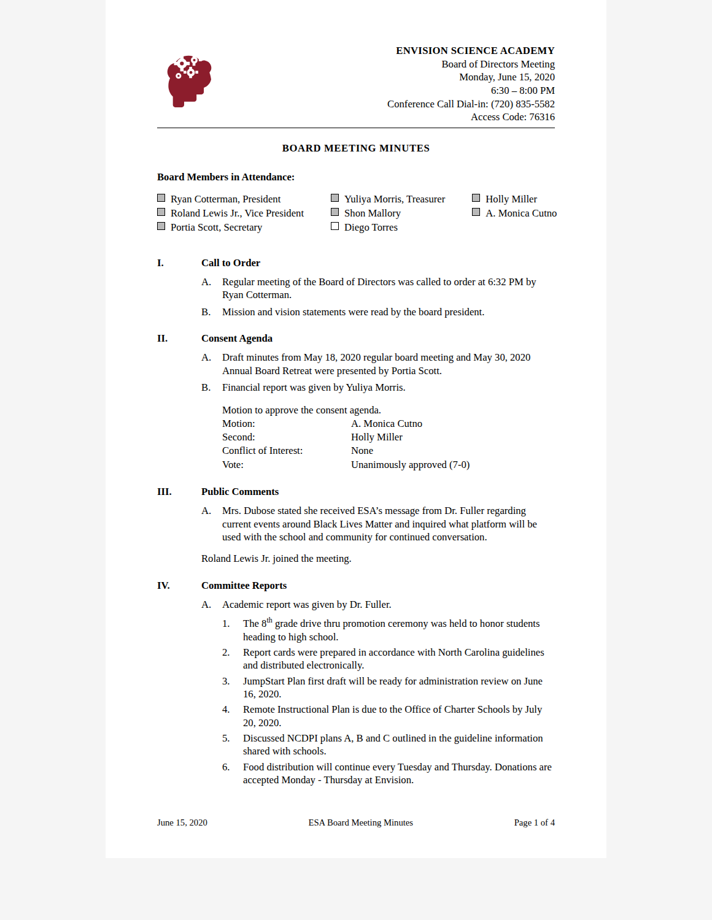ENVISION SCIENCE ACADEMY
Board of Directors Meeting
Monday, June 15, 2020
6:30 – 8:00 PM
Conference Call Dial-in: (720) 835-5582
Access Code: 76316
BOARD MEETING MINUTES
Board Members in Attendance:
| Ryan Cotterman, President | Yuliya Morris, Treasurer | Holly Miller |
| Roland Lewis Jr., Vice President | Shon Mallory | A. Monica Cutno |
| Portia Scott, Secretary | Diego Torres | |
Call to Order
Regular meeting of the Board of Directors was called to order at 6:32 PM by Ryan Cotterman.
Mission and vision statements were read by the board president.
Consent Agenda
Draft minutes from May 18, 2020 regular board meeting and May 30, 2020 Annual Board Retreat were presented by Portia Scott.
Financial report was given by Yuliya Morris.
Motion to approve the consent agenda.
| Motion: | A. Monica Cutno |
| Second: | Holly Miller |
| Conflict of Interest: | None |
| Vote: | Unanimously approved (7-0) |
Public Comments
Mrs. Dubose stated she received ESA’s message from Dr. Fuller regarding current events around Black Lives Matter and inquired what platform will be used with the school and community for continued conversation.
Roland Lewis Jr. joined the meeting.
Committee Reports
Academic report was given by Dr. Fuller.
The 8th grade drive thru promotion ceremony was held to honor students heading to high school.
Report cards were prepared in accordance with North Carolina guidelines and distributed electronically.
JumpStart Plan first draft will be ready for administration review on June 16, 2020.
Remote Instructional Plan is due to the Office of Charter Schools by July 20, 2020.
Discussed NCDPI plans A, B and C outlined in the guideline information shared with schools.
Food distribution will continue every Tuesday and Thursday. Donations are accepted Monday - Thursday at Envision.
June 15, 2020
ESA Board Meeting Minutes
Page 1 of 4